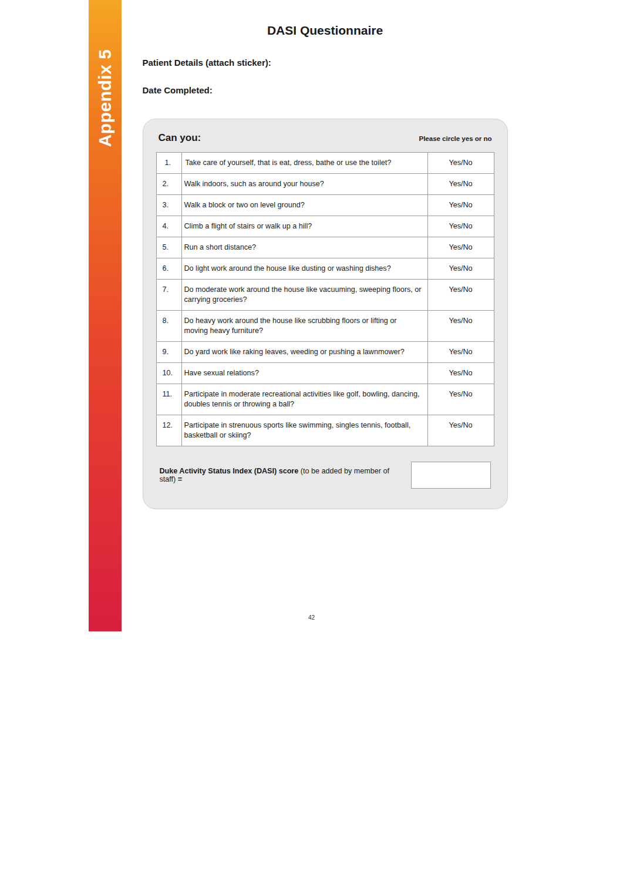Appendix 5
DASI Questionnaire
Patient Details (attach sticker):
Date Completed:
Can you:
Please circle yes or no
| 1. | Take care of yourself, that is eat, dress, bathe or use the toilet? | Yes/No |
| 2. | Walk indoors, such as around your house? | Yes/No |
| 3. | Walk a block or two on level ground? | Yes/No |
| 4. | Climb a flight of stairs or walk up a hill? | Yes/No |
| 5. | Run a short distance? | Yes/No |
| 6. | Do light work around the house like dusting or washing dishes? | Yes/No |
| 7. | Do moderate work around the house like vacuuming, sweeping floors, or carrying groceries? | Yes/No |
| 8. | Do heavy work around the house like scrubbing floors or lifting or moving heavy furniture? | Yes/No |
| 9. | Do yard work like raking leaves, weeding or pushing a lawnmower? | Yes/No |
| 10. | Have sexual relations? | Yes/No |
| 11. | Participate in moderate recreational activities like golf, bowling, dancing, doubles tennis or throwing a ball? | Yes/No |
| 12. | Participate in strenuous sports like swimming, singles tennis, football, basketball or skiing? | Yes/No |
Duke Activity Status Index (DASI) score (to be added by member of staff) =
42